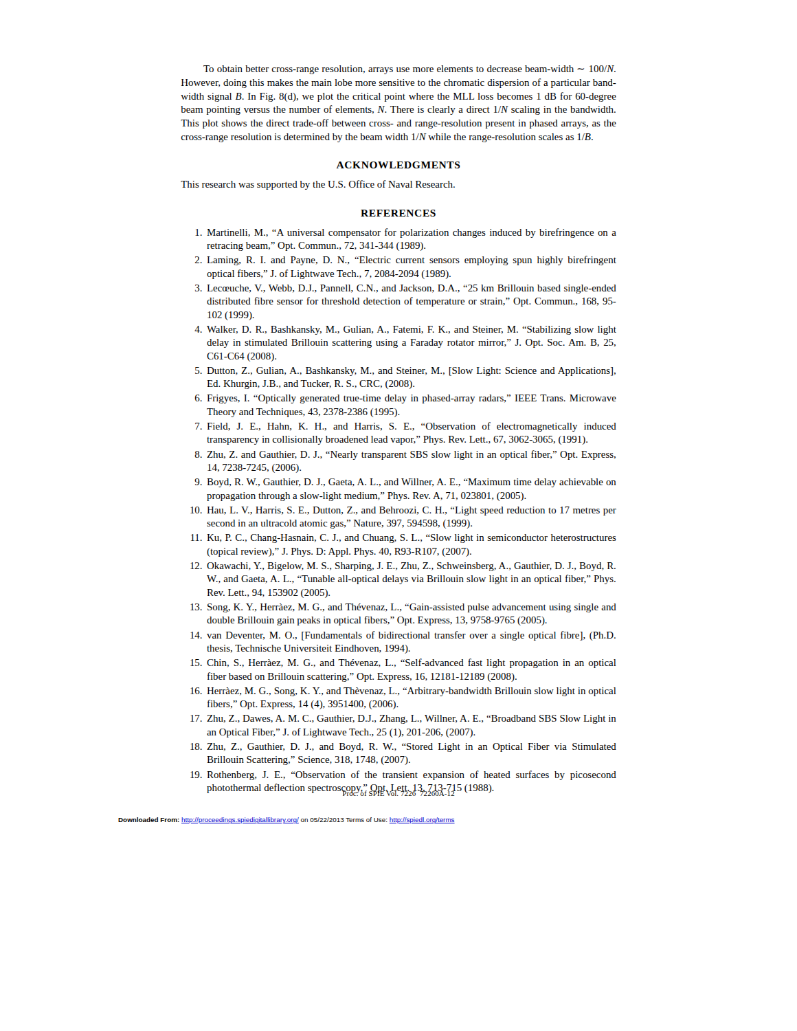To obtain better cross-range resolution, arrays use more elements to decrease beam-width ∼ 100/N. However, doing this makes the main lobe more sensitive to the chromatic dispersion of a particular bandwidth signal B. In Fig. 8(d), we plot the critical point where the MLL loss becomes 1 dB for 60-degree beam pointing versus the number of elements, N. There is clearly a direct 1/N scaling in the bandwidth. This plot shows the direct trade-off between cross- and range-resolution present in phased arrays, as the cross-range resolution is determined by the beam width 1/N while the range-resolution scales as 1/B.
ACKNOWLEDGMENTS
This research was supported by the U.S. Office of Naval Research.
REFERENCES
Martinelli, M., “A universal compensator for polarization changes induced by birefringence on a retracing beam,” Opt. Commun., 72, 341-344 (1989).
Laming, R. I. and Payne, D. N., “Electric current sensors employing spun highly birefringent optical fibers,” J. of Lightwave Tech., 7, 2084-2094 (1989).
Lecœuche, V., Webb, D.J., Pannell, C.N., and Jackson, D.A., “25 km Brillouin based single-ended distributed fibre sensor for threshold detection of temperature or strain,” Opt. Commun., 168, 95-102 (1999).
Walker, D. R., Bashkansky, M., Gulian, A., Fatemi, F. K., and Steiner, M. “Stabilizing slow light delay in stimulated Brillouin scattering using a Faraday rotator mirror,” J. Opt. Soc. Am. B, 25, C61-C64 (2008).
Dutton, Z., Gulian, A., Bashkansky, M., and Steiner, M., [Slow Light: Science and Applications], Ed. Khurgin, J.B., and Tucker, R. S., CRC, (2008).
Frigyes, I. “Optically generated true-time delay in phased-array radars,” IEEE Trans. Microwave Theory and Techniques, 43, 2378-2386 (1995).
Field, J. E., Hahn, K. H., and Harris, S. E., “Observation of electromagnetically induced transparency in collisionally broadened lead vapor,” Phys. Rev. Lett., 67, 3062-3065, (1991).
Zhu, Z. and Gauthier, D. J., “Nearly transparent SBS slow light in an optical fiber,” Opt. Express, 14, 7238-7245, (2006).
Boyd, R. W., Gauthier, D. J., Gaeta, A. L., and Willner, A. E., “Maximum time delay achievable on propagation through a slow-light medium,” Phys. Rev. A, 71, 023801, (2005).
Hau, L. V., Harris, S. E., Dutton, Z., and Behroozi, C. H., “Light speed reduction to 17 metres per second in an ultracold atomic gas,” Nature, 397, 594598, (1999).
Ku, P. C., Chang-Hasnain, C. J., and Chuang, S. L., “Slow light in semiconductor heterostructures (topical review),” J. Phys. D: Appl. Phys. 40, R93-R107, (2007).
Okawachi, Y., Bigelow, M. S., Sharping, J. E., Zhu, Z., Schweinsberg, A., Gauthier, D. J., Boyd, R. W., and Gaeta, A. L., “Tunable all-optical delays via Brillouin slow light in an optical fiber,” Phys. Rev. Lett., 94, 153902 (2005).
Song, K. Y., Herràez, M. G., and Thévenaz, L., “Gain-assisted pulse advancement using single and double Brillouin gain peaks in optical fibers,” Opt. Express, 13, 9758-9765 (2005).
van Deventer, M. O., [Fundamentals of bidirectional transfer over a single optical fibre], (Ph.D. thesis, Technische Universiteit Eindhoven, 1994).
Chin, S., Herràez, M. G., and Thévenaz, L., “Self-advanced fast light propagation in an optical fiber based on Brillouin scattering,” Opt. Express, 16, 12181-12189 (2008).
Herràez, M. G., Song, K. Y., and Thèvenaz, L., “Arbitrary-bandwidth Brillouin slow light in optical fibers,” Opt. Express, 14 (4), 3951400, (2006).
Zhu, Z., Dawes, A. M. C., Gauthier, D.J., Zhang, L., Willner, A. E., “Broadband SBS Slow Light in an Optical Fiber,” J. of Lightwave Tech., 25 (1), 201-206, (2007).
Zhu, Z., Gauthier, D. J., and Boyd, R. W., “Stored Light in an Optical Fiber via Stimulated Brillouin Scattering,” Science, 318, 1748, (2007).
Rothenberg, J. E., “Observation of the transient expansion of heated surfaces by picosecond photothermal deflection spectroscopy,” Opt. Lett. 13, 713-715 (1988).
Proc. of SPIE Vol. 7226 72260A-12
Downloaded From: http://proceedings.spiedigitallibrary.org/ on 05/22/2013 Terms of Use: http://spiedl.org/terms